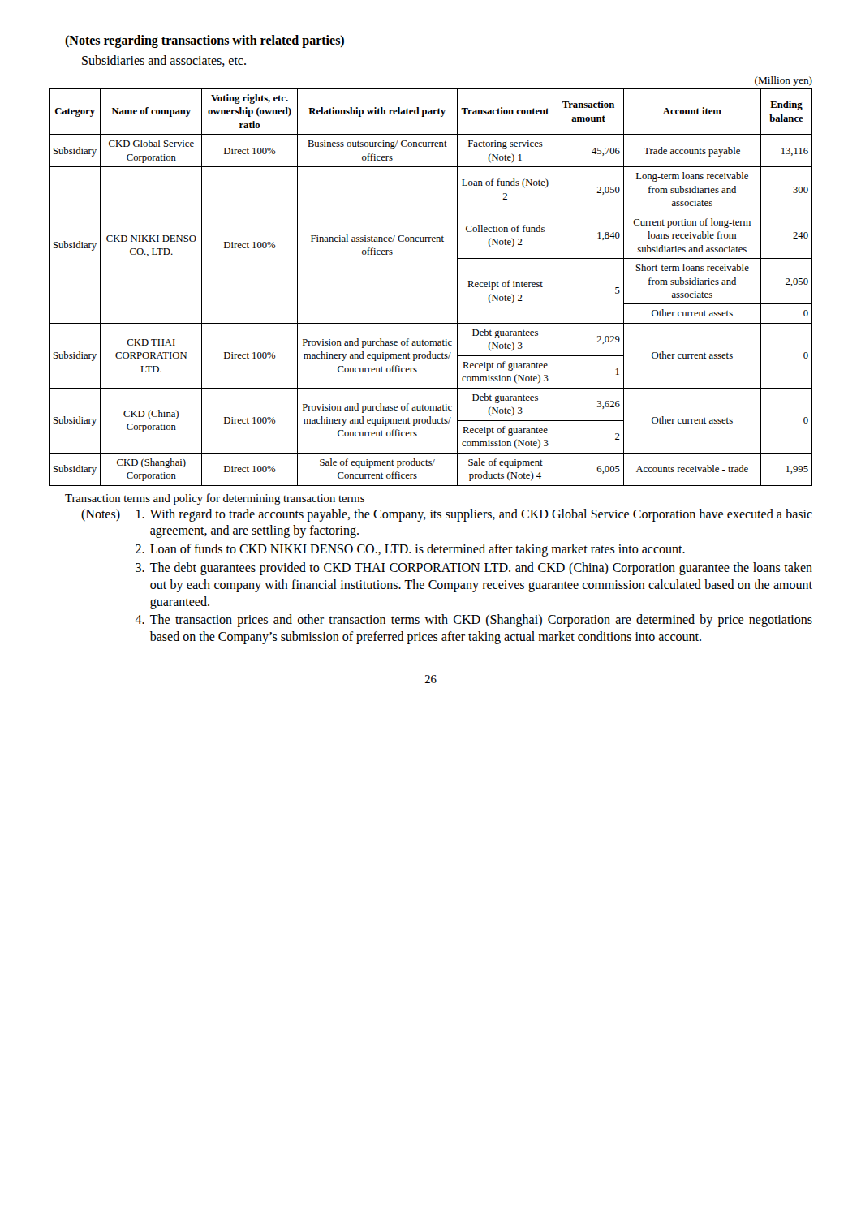(Notes regarding transactions with related parties)
Subsidiaries and associates, etc.
(Million yen)
| Category | Name of company | Voting rights, etc. ownership (owned) ratio | Relationship with related party | Transaction content | Transaction amount | Account item | Ending balance |
| --- | --- | --- | --- | --- | --- | --- | --- |
| Subsidiary | CKD Global Service Corporation | Direct 100% | Business outsourcing/ Concurrent officers | Factoring services (Note) 1 | 45,706 | Trade accounts payable | 13,116 |
| Subsidiary | CKD NIKKI DENSO CO., LTD. | Direct 100% | Financial assistance/ Concurrent officers | Loan of funds (Note) 2 | 2,050 | Long-term loans receivable from subsidiaries and associates | 300 |
| Collection of funds (Note) 2 | 1,840 | Current portion of long-term loans receivable from subsidiaries and associates | 240 |
| Receipt of interest (Note) 2 | 5 | Short-term loans receivable from subsidiaries and associates | 2,050 |
| Other current assets | 0 |
| Subsidiary | CKD THAI CORPORATION LTD. | Direct 100% | Provision and purchase of automatic machinery and equipment products/ Concurrent officers | Debt guarantees (Note) 3 | 2,029 | Other current assets | 0 |
| Receipt of guarantee commission (Note) 3 | 1 |
| Subsidiary | CKD (China) Corporation | Direct 100% | Provision and purchase of automatic machinery and equipment products/ Concurrent officers | Debt guarantees (Note) 3 | 3,626 | Other current assets | 0 |
| Receipt of guarantee commission (Note) 3 | 2 |
| Subsidiary | CKD (Shanghai) Corporation | Direct 100% | Sale of equipment products/ Concurrent officers | Sale of equipment products (Note) 4 | 6,005 | Accounts receivable - trade | 1,995 |
Transaction terms and policy for determining transaction terms
(Notes)
1. With regard to trade accounts payable, the Company, its suppliers, and CKD Global Service Corporation have executed a basic agreement, and are settling by factoring.
2. Loan of funds to CKD NIKKI DENSO CO., LTD. is determined after taking market rates into account.
3. The debt guarantees provided to CKD THAI CORPORATION LTD. and CKD (China) Corporation guarantee the loans taken out by each company with financial institutions. The Company receives guarantee commission calculated based on the amount guaranteed.
4. The transaction prices and other transaction terms with CKD (Shanghai) Corporation are determined by price negotiations based on the Company’s submission of preferred prices after taking actual market conditions into account.
26